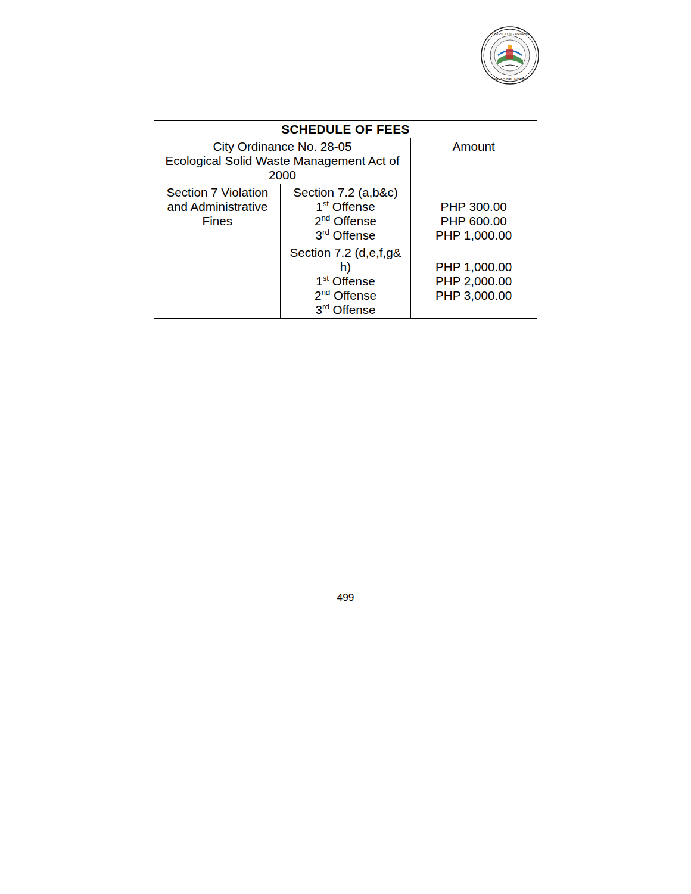LUNGSOD NG PANABO DAVAO DEL NORTE
| SCHEDULE OF FEES |
| City Ordinance No. 28-05 Ecological Solid Waste Management Act of 2000 | Amount |
| Section 7 Violation and Administrative Fines | Section 7.2 (a,b&c) 1 st Offense 2 nd Offense 3 rd Offense | PHP 300.00 PHP 600.00 PHP 1,000.00 |
| Section 7.2 (d,e,f,g& h) 1 st Offense 2 nd Offense 3 rd Offense | PHP 1,000.00 PHP 2,000.00 PHP 3,000.00 |
499